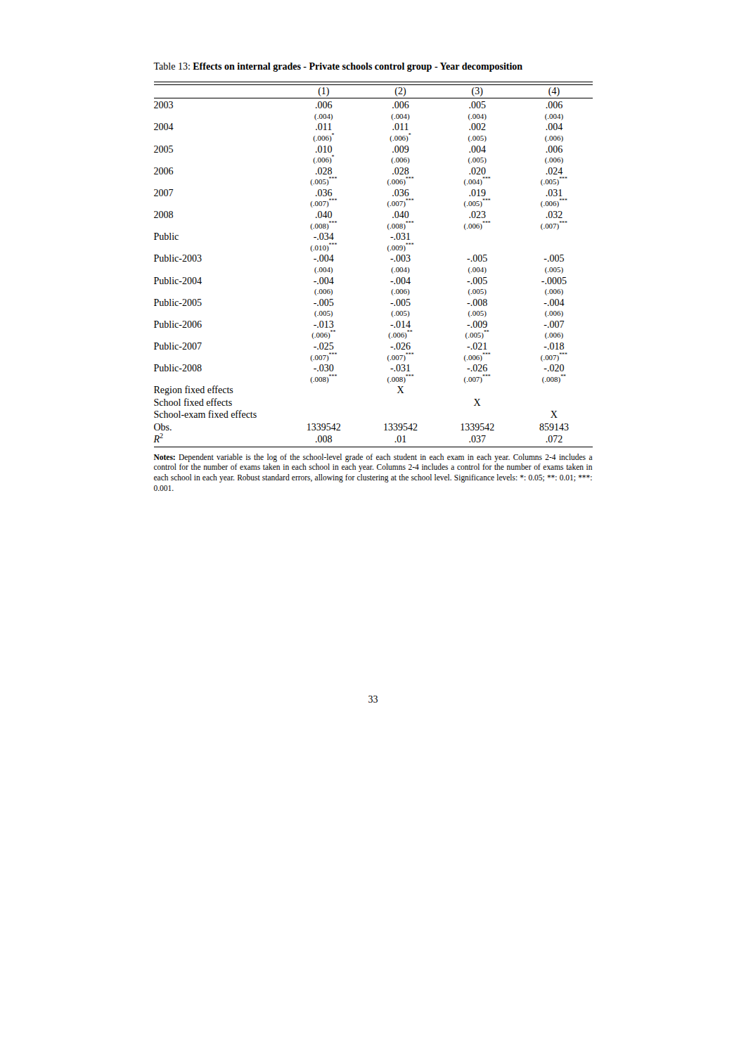Table 13: Effects on internal grades - Private schools control group - Year decomposition
| | (1) | (2) | (3) | (4) |
| 2003 | .006 | .006 | .005 | .006 |
| | (.004) | (.004) | (.004) | (.004) |
| 2004 | .011 | .011 | .002 | .004 |
| | (.006) * | (.006) * | (.005) | (.006) |
| 2005 | .010 | .009 | .004 | .006 |
| | (.006) * | (.006) | (.005) | (.006) |
| 2006 | .028 | .028 | .020 | .024 |
| | (.005) *** | (.006) *** | (.004) *** | (.005) *** |
| 2007 | .036 | .036 | .019 | .031 |
| | (.007) *** | (.007) *** | (.005) *** | (.006) *** |
| 2008 | .040 | .040 | .023 | .032 |
| | (.008) *** | (.008) *** | (.006) *** | (.007) *** |
| Public | -.034 | -.031 | | |
| | (.010) *** | (.009) *** | | |
| Public-2003 | -.004 | -.003 | -.005 | -.005 |
| | (.004) | (.004) | (.004) | (.005) |
| Public-2004 | -.004 | -.004 | -.005 | -.0005 |
| | (.006) | (.006) | (.005) | (.006) |
| Public-2005 | -.005 | -.005 | -.008 | -.004 |
| | (.005) | (.005) | (.005) | (.006) |
| Public-2006 | -.013 | -.014 | -.009 | -.007 |
| | (.006) ** | (.006) ** | (.005) ** | (.006) |
| Public-2007 | -.025 | -.026 | -.021 | -.018 |
| | (.007) *** | (.007) *** | (.006) *** | (.007) *** |
| Public-2008 | -.030 | -.031 | -.026 | -.020 |
| | (.008) *** | (.008) *** | (.007) *** | (.008) ** |
| Region fixed effects | | X | | |
| School fixed effects | | | X | |
| School-exam fixed effects | | | | X |
| Obs. | 1339542 | 1339542 | 1339542 | 859143 |
| R 2 | .008 | .01 | .037 | .072 |
Notes: Dependent variable is the log of the school-level grade of each student in each exam in each year. Columns 2-4 includes a control for the number of exams taken in each school in each year. Columns 2-4 includes a control for the number of exams taken in each school in each year. Robust standard errors, allowing for clustering at the school level. Significance levels: *: 0.05; **: 0.01; ***: 0.001.
33